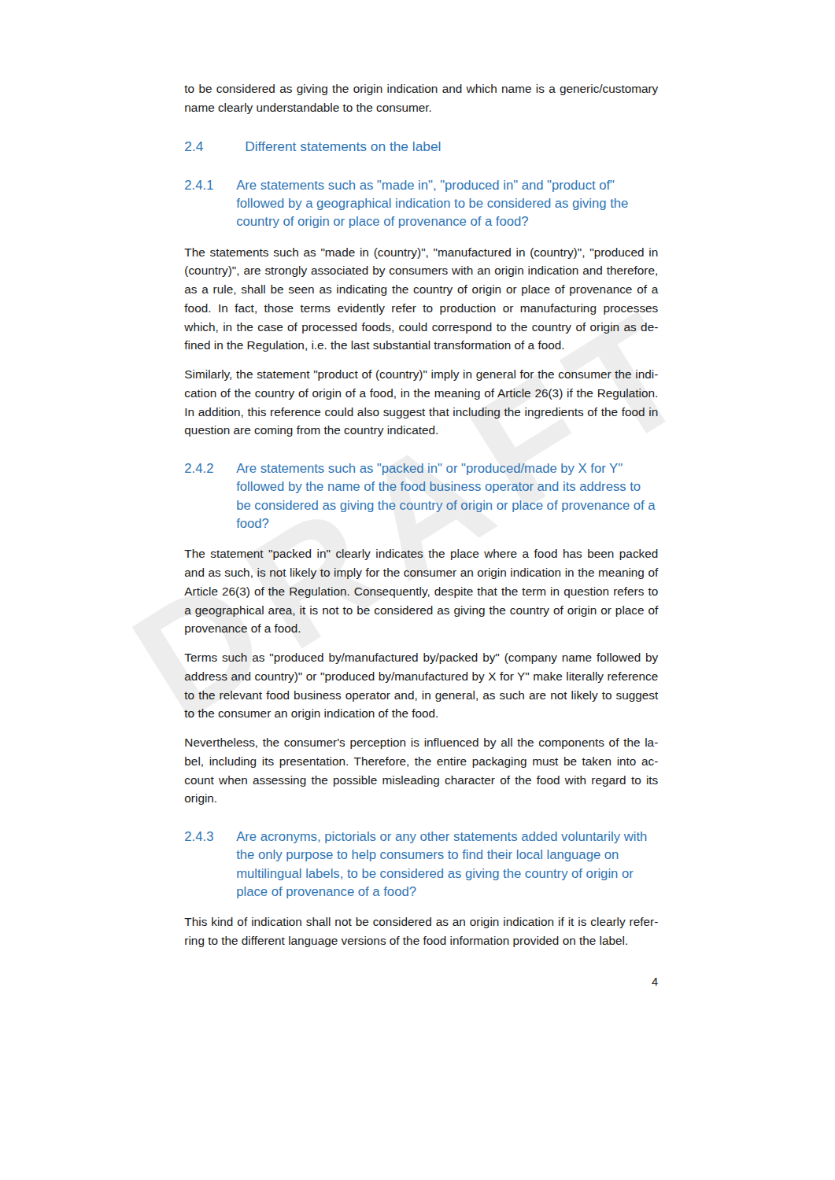DRAFT
to be considered as giving the origin indication and which name is a generic/customary name clearly understandable to the consumer.
2.4 Different statements on the label
2.4.1 Are statements such as "made in", "produced in" and "product of" followed by a geographical indication to be considered as giving the country of origin or place of provenance of a food?
The statements such as "made in (country)", "manufactured in (country)", "produced in (country)", are strongly associated by consumers with an origin indication and therefore, as a rule, shall be seen as indicating the country of origin or place of provenance of a food. In fact, those terms evidently refer to production or manufacturing processes which, in the case of processed foods, could correspond to the country of origin as defined in the Regulation, i.e. the last substantial transformation of a food.
Similarly, the statement "product of (country)" imply in general for the consumer the indication of the country of origin of a food, in the meaning of Article 26(3) if the Regulation. In addition, this reference could also suggest that including the ingredients of the food in question are coming from the country indicated.
2.4.2 Are statements such as "packed in" or "produced/made by X for Y" followed by the name of the food business operator and its address to be considered as giving the country of origin or place of provenance of a food?
The statement "packed in" clearly indicates the place where a food has been packed and as such, is not likely to imply for the consumer an origin indication in the meaning of Article 26(3) of the Regulation. Consequently, despite that the term in question refers to a geographical area, it is not to be considered as giving the country of origin or place of provenance of a food.
Terms such as "produced by/manufactured by/packed by" (company name followed by address and country)" or "produced by/manufactured by X for Y" make literally reference to the relevant food business operator and, in general, as such are not likely to suggest to the consumer an origin indication of the food.
Nevertheless, the consumer's perception is influenced by all the components of the label, including its presentation. Therefore, the entire packaging must be taken into account when assessing the possible misleading character of the food with regard to its origin.
2.4.3 Are acronyms, pictorials or any other statements added voluntarily with the only purpose to help consumers to find their local language on multilingual labels, to be considered as giving the country of origin or place of provenance of a food?
This kind of indication shall not be considered as an origin indication if it is clearly referring to the different language versions of the food information provided on the label.
4